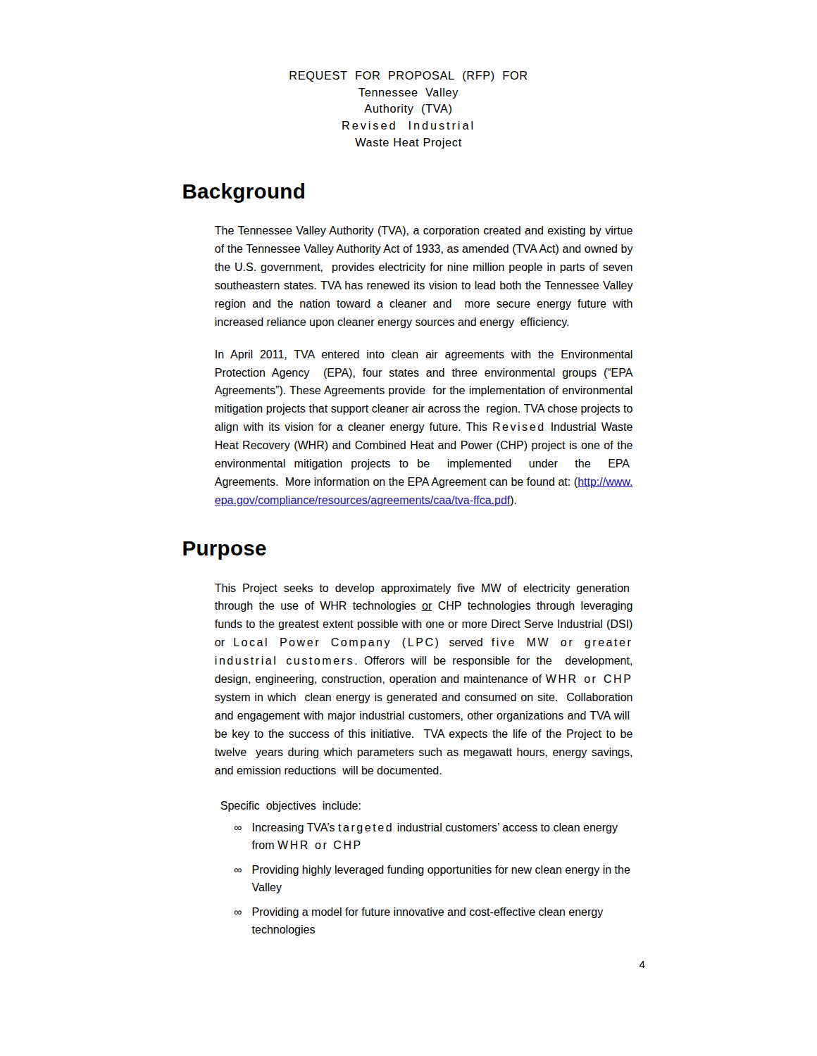REQUEST FOR PROPOSAL (RFP) FOR
Tennessee Valley
Authority (TVA)
Revised Industrial
Waste Heat Project
Background
The Tennessee Valley Authority (TVA), a corporation created and existing by virtue of the Tennessee Valley Authority Act of 1933, as amended (TVA Act) and owned by the U.S. government, provides electricity for nine million people in parts of seven southeastern states. TVA has renewed its vision to lead both the Tennessee Valley region and the nation toward a cleaner and more secure energy future with increased reliance upon cleaner energy sources and energy efficiency.
In April 2011, TVA entered into clean air agreements with the Environmental Protection Agency (EPA), four states and three environmental groups (“EPA Agreements”). These Agreements provide for the implementation of environmental mitigation projects that support cleaner air across the region. TVA chose projects to align with its vision for a cleaner energy future. This Revised Industrial Waste Heat Recovery (WHR) and Combined Heat and Power (CHP) project is one of the environmental mitigation projects to be implemented under the EPA Agreements. More information on the EPA Agreement can be found at: (http://www.epa.gov/compliance/resources/agreements/caa/tva-ffca.pdf).
Purpose
This Project seeks to develop approximately five MW of electricity generation through the use of WHR technologies or CHP technologies through leveraging funds to the greatest extent possible with one or more Direct Serve Industrial (DSI) or Local Power Company (LPC) served five MW or greater industrial customers. Offerors will be responsible for the development, design, engineering, construction, operation and maintenance of WHR or CHP system in which clean energy is generated and consumed on site. Collaboration and engagement with major industrial customers, other organizations and TVA will be key to the success of this initiative. TVA expects the life of the Project to be twelve years during which parameters such as megawatt hours, energy savings, and emission reductions will be documented.
Specific objectives include:
Increasing TVA’s targeted industrial customers’ access to clean energy from WHR or CHP
Providing highly leveraged funding opportunities for new clean energy in the Valley
Providing a model for future innovative and cost-effective clean energy technologies
4